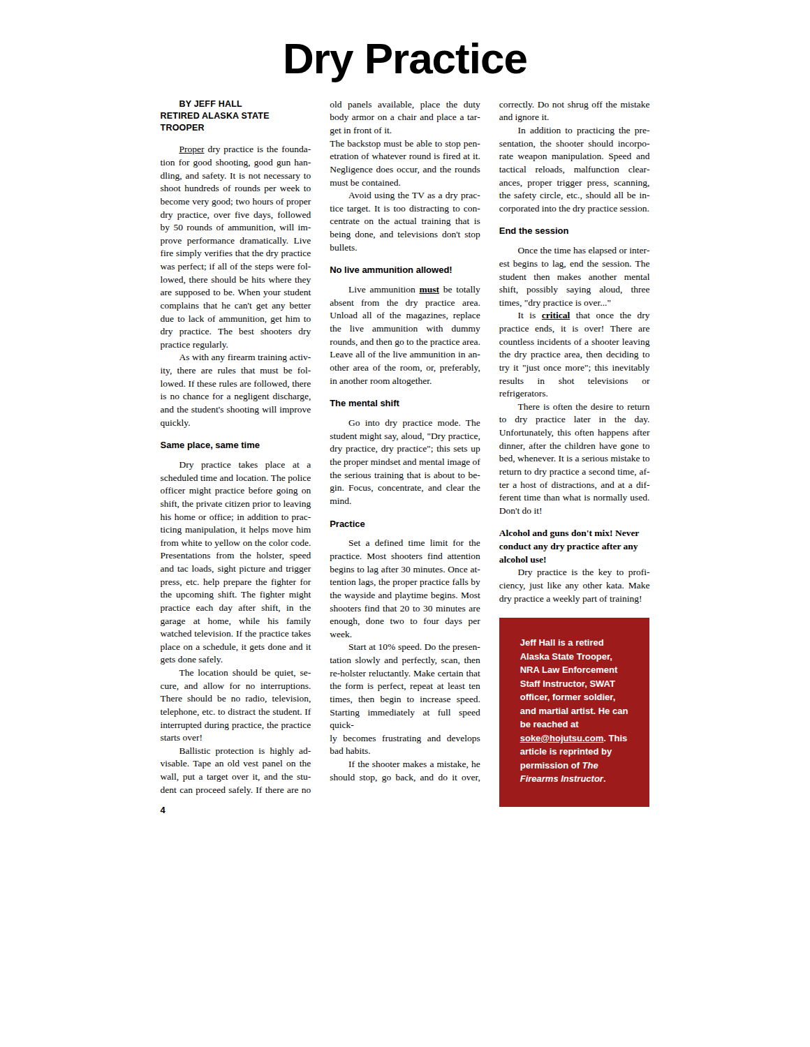Dry Practice
By Jeff Hall
Retired Alaska State Trooper
Proper dry practice is the foundation for good shooting, good gun handling, and safety. It is not necessary to shoot hundreds of rounds per week to become very good; two hours of proper dry practice, over five days, followed by 50 rounds of ammunition, will improve performance dramatically. Live fire simply verifies that the dry practice was perfect; if all of the steps were followed, there should be hits where they are supposed to be. When your student complains that he can't get any better due to lack of ammunition, get him to dry practice. The best shooters dry practice regularly.
As with any firearm training activity, there are rules that must be followed. If these rules are followed, there is no chance for a negligent discharge, and the student's shooting will improve quickly.
Same place, same time
Dry practice takes place at a scheduled time and location. The police officer might practice before going on shift, the private citizen prior to leaving his home or office; in addition to practicing manipulation, it helps move him from white to yellow on the color code. Presentations from the holster, speed and tac loads, sight picture and trigger press, etc. help prepare the fighter for the upcoming shift. The fighter might practice each day after shift, in the garage at home, while his family watched television. If the practice takes place on a schedule, it gets done and it gets done safely.
The location should be quiet, secure, and allow for no interruptions. There should be no radio, television, telephone, etc. to distract the student. If interrupted during practice, the practice starts over!
Ballistic protection is highly advisable. Tape an old vest panel on the wall, put a target over it, and the student can proceed safely. If there are no old panels available, place the duty body armor on a chair and place a target in front of it.
The backstop must be able to stop penetration of whatever round is fired at it. Negligence does occur, and the rounds must be contained.
Avoid using the TV as a dry practice target. It is too distracting to concentrate on the actual training that is being done, and televisions don't stop bullets.
No live ammunition allowed!
Live ammunition must be totally absent from the dry practice area. Unload all of the magazines, replace the live ammunition with dummy rounds, and then go to the practice area. Leave all of the live ammunition in another area of the room, or, preferably, in another room altogether.
The mental shift
Go into dry practice mode. The student might say, aloud, "Dry practice, dry practice, dry practice"; this sets up the proper mindset and mental image of the serious training that is about to begin. Focus, concentrate, and clear the mind.
Practice
Set a defined time limit for the practice. Most shooters find attention begins to lag after 30 minutes. Once attention lags, the proper practice falls by the wayside and playtime begins. Most shooters find that 20 to 30 minutes are enough, done two to four days per week.
Start at 10% speed. Do the presentation slowly and perfectly, scan, then re-holster reluctantly. Make certain that the form is perfect, repeat at least ten times, then begin to increase speed. Starting immediately at full speed quick-
ly becomes frustrating and develops bad habits.
If the shooter makes a mistake, he should stop, go back, and do it over, correctly. Do not shrug off the mistake and ignore it.
In addition to practicing the presentation, the shooter should incorporate weapon manipulation. Speed and tactical reloads, malfunction clearances, proper trigger press, scanning, the safety circle, etc., should all be incorporated into the dry practice session.
End the session
Once the time has elapsed or interest begins to lag, end the session. The student then makes another mental shift, possibly saying aloud, three times, "dry practice is over..."
It is critical that once the dry practice ends, it is over! There are countless incidents of a shooter leaving the dry practice area, then deciding to try it "just once more"; this inevitably results in shot televisions or refrigerators.
There is often the desire to return to dry practice later in the day. Unfortunately, this often happens after dinner, after the children have gone to bed, whenever. It is a serious mistake to return to dry practice a second time, after a host of distractions, and at a different time than what is normally used. Don't do it!
Alcohol and guns don't mix! Never conduct any dry practice after any alcohol use!
Dry practice is the key to proficiency, just like any other kata. Make dry practice a weekly part of training!
Jeff Hall is a retired Alaska State Trooper, NRA Law Enforcement Staff Instructor, SWAT officer, former soldier, and martial artist. He can be reached at soke@hojutsu.com. This article is reprinted by permission of The Firearms Instructor.
4